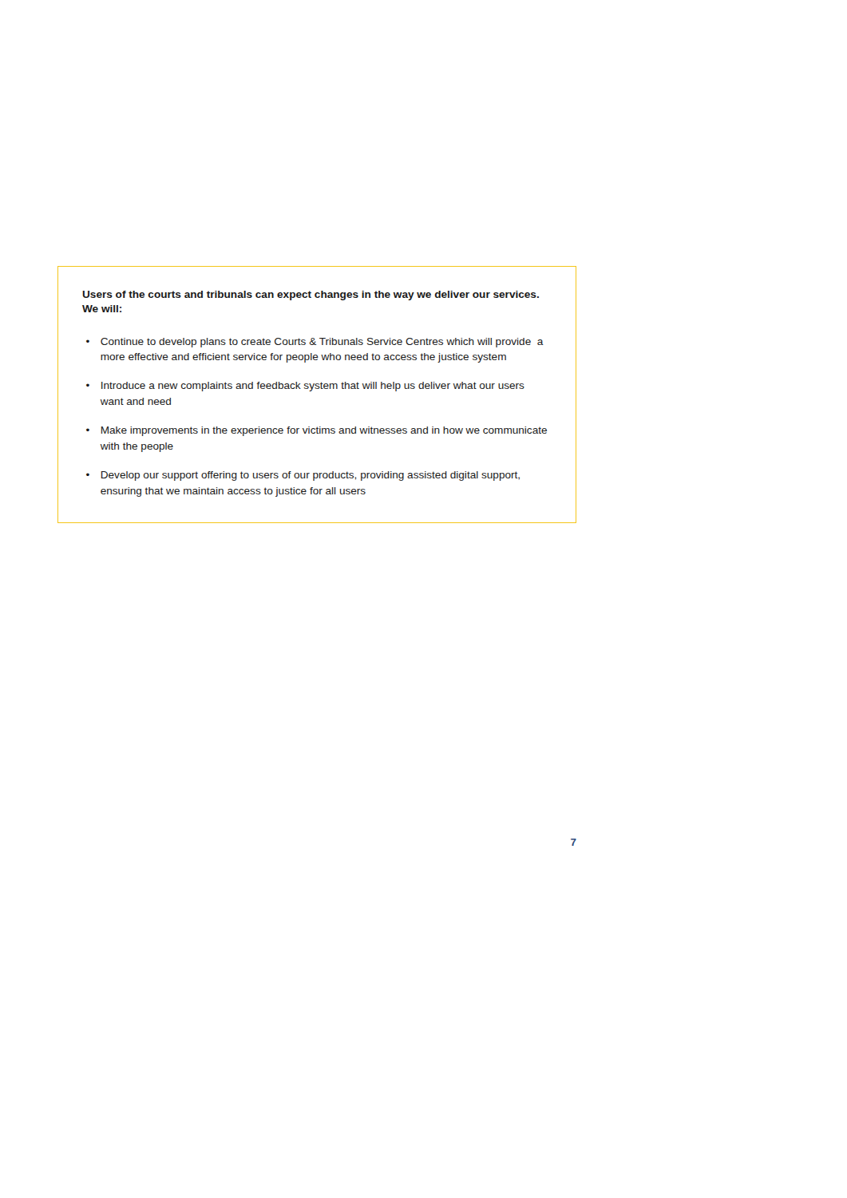Users of the courts and tribunals can expect changes in the way we deliver our services. We will:
Continue to develop plans to create Courts & Tribunals Service Centres which will provide a more effective and efficient service for people who need to access the justice system
Introduce a new complaints and feedback system that will help us deliver what our users want and need
Make improvements in the experience for victims and witnesses and in how we communicate with the people
Develop our support offering to users of our products, providing assisted digital support, ensuring that we maintain access to justice for all users
7